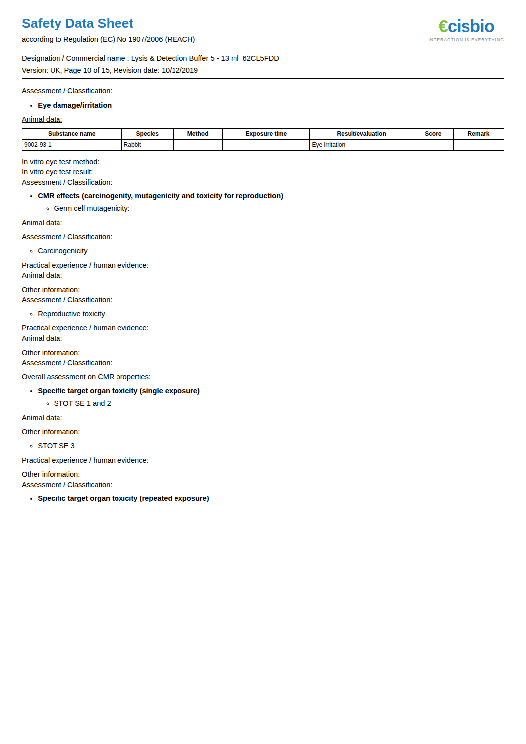€cisbio
INTERACTION IS EVERYTHING
Safety Data Sheet
according to Regulation (EC) No 1907/2006 (REACH)
Designation / Commercial name : Lysis & Detection Buffer 5 - 13 ml 62CL5FDD
Version: UK, Page 10 of 15, Revision date: 10/12/2019
Assessment / Classification:
Eye damage/irritation
Animal data:
| Substance name | Species | Method | Exposure time | Result/evaluation | Score | Remark |
| --- | --- | --- | --- | --- | --- | --- |
| 9002-93-1 | Rabbit | | | Eye irritation | | |
In vitro eye test method:
In vitro eye test result:
Assessment / Classification:
CMR effects (carcinogenity, mutagenicity and toxicity for reproduction)
Germ cell mutagenicity:
Animal data:
Assessment / Classification:
Carcinogenicity
Practical experience / human evidence:
Animal data:
Other information:
Assessment / Classification:
Reproductive toxicity
Practical experience / human evidence:
Animal data:
Other information:
Assessment / Classification:
Overall assessment on CMR properties:
Specific target organ toxicity (single exposure)
STOT SE 1 and 2
Animal data:
Other information:
STOT SE 3
Practical experience / human evidence:
Other information:
Assessment / Classification:
Specific target organ toxicity (repeated exposure)